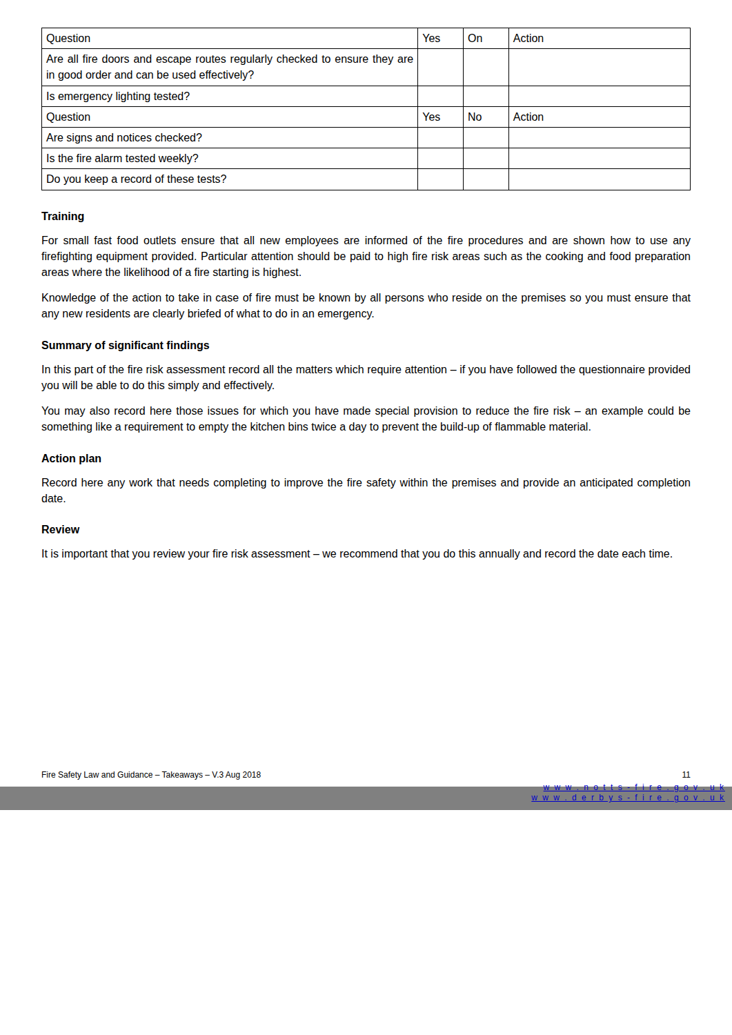| Question | Yes | On | Action |
| Are all fire doors and escape routes regularly checked to ensure they are in good order and can be used effectively? | | | |
| Is emergency lighting tested? | | | |
| Question | Yes | No | Action |
| Are signs and notices checked? | | | |
| Is the fire alarm tested weekly? | | | |
| Do you keep a record of these tests? | | | |
Training
For small fast food outlets ensure that all new employees are informed of the fire procedures and are shown how to use any firefighting equipment provided. Particular attention should be paid to high fire risk areas such as the cooking and food preparation areas where the likelihood of a fire starting is highest.
Knowledge of the action to take in case of fire must be known by all persons who reside on the premises so you must ensure that any new residents are clearly briefed of what to do in an emergency.
Summary of significant findings
In this part of the fire risk assessment record all the matters which require attention – if you have followed the questionnaire provided you will be able to do this simply and effectively.
You may also record here those issues for which you have made special provision to reduce the fire risk – an example could be something like a requirement to empty the kitchen bins twice a day to prevent the build-up of flammable material.
Action plan
Record here any work that needs completing to improve the fire safety within the premises and provide an anticipated completion date.
Review
It is important that you review your fire risk assessment – we recommend that you do this annually and record the date each time.
Fire Safety Law and Guidance – Takeaways – V.3 Aug 2018
11
w w w . n o t t s - f i r e . g o v . u k
w w w . d e r b y s - f i r e . g o v . u k